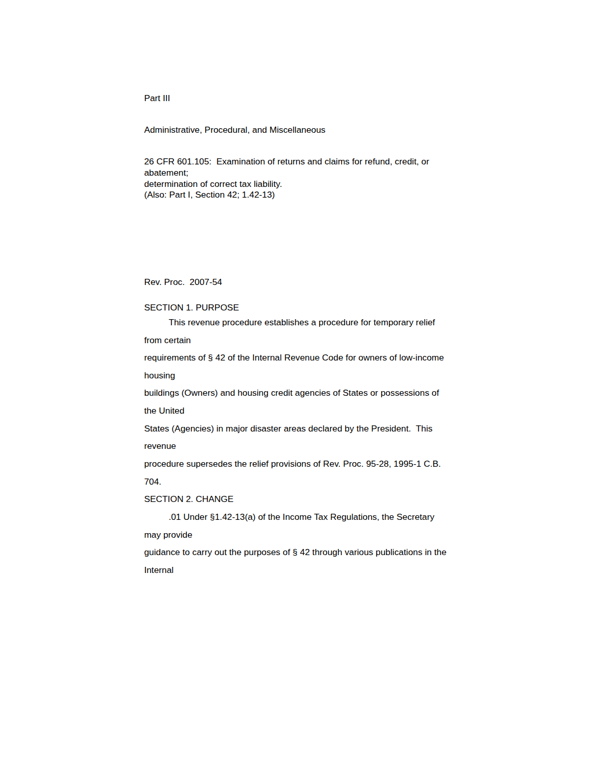Part III
Administrative, Procedural, and Miscellaneous
26 CFR 601.105: Examination of returns and claims for refund, credit, or abatement;
determination of correct tax liability.
(Also: Part I, Section 42; 1.42-13)
Rev. Proc. 2007-54
SECTION 1. PURPOSE
This revenue procedure establishes a procedure for temporary relief from certain
requirements of § 42 of the Internal Revenue Code for owners of low-income housing
buildings (Owners) and housing credit agencies of States or possessions of the United
States (Agencies) in major disaster areas declared by the President. This revenue
procedure supersedes the relief provisions of Rev. Proc. 95-28, 1995-1 C.B. 704.
SECTION 2. CHANGE
.01 Under §1.42-13(a) of the Income Tax Regulations, the Secretary may provide
guidance to carry out the purposes of § 42 through various publications in the Internal